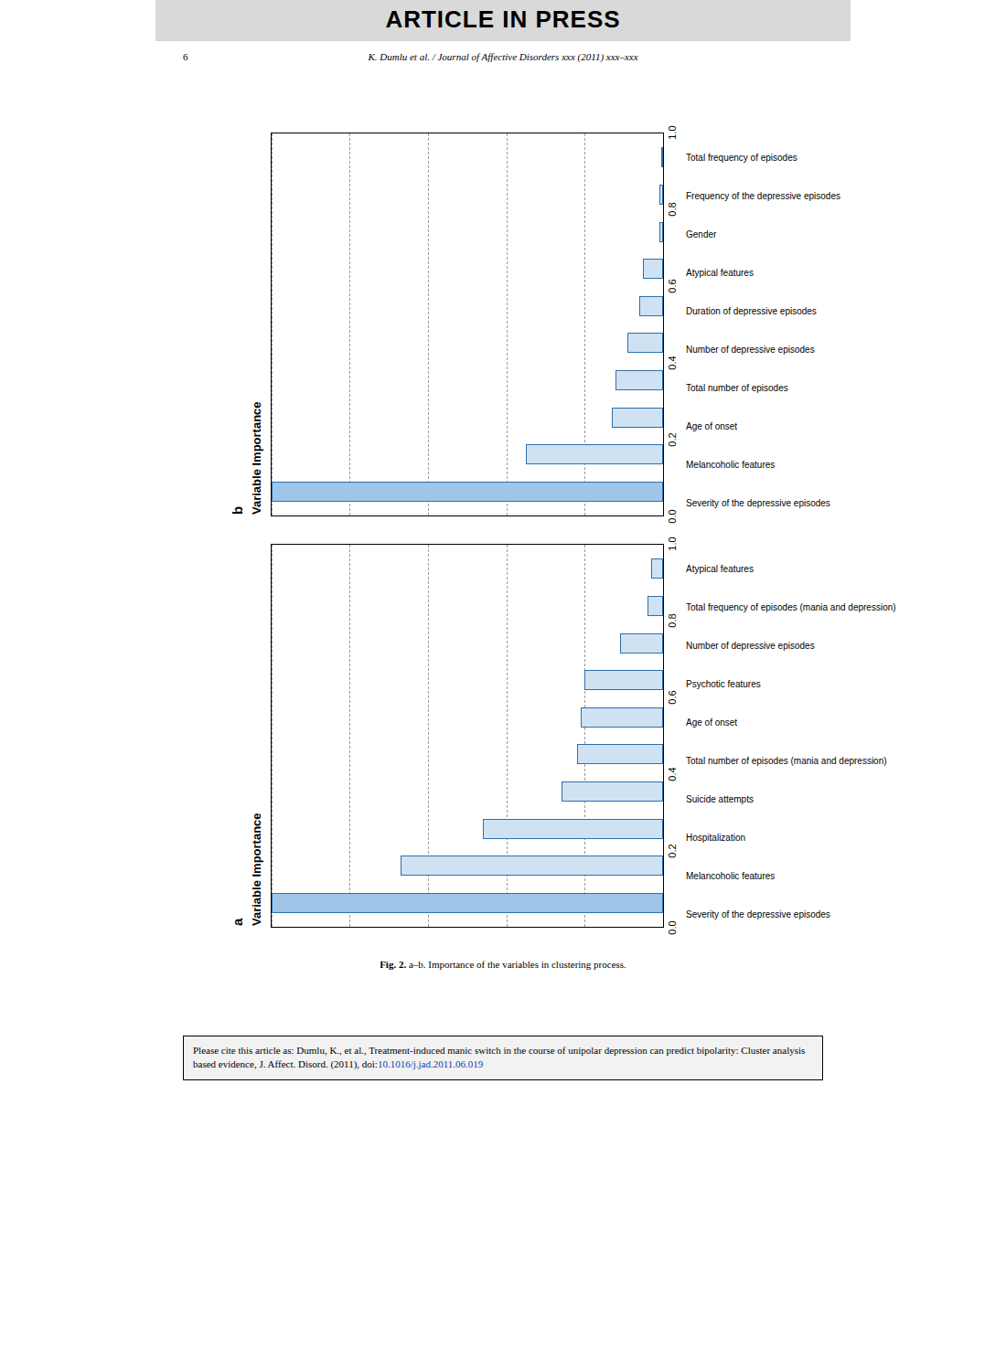ARTICLE IN PRESS
6
K. Dumlu et al. / Journal of Affective Disorders xxx (2011) xxx–xxx
a
Variable Importance
0.0 0.2 0.4 0.6 0.8 1.0
Severity of the depressive episodes Melancoholic features Hospitalization Suicide attempts Total number of episodes (mania and depression) Age of onset Psychotic features Number of depressive episodes Total frequency of episodes (mania and depression) Atypical features
b
Variable Importance
0.0 0.2 0.4 0.6 0.8 1.0
Severity of the depressive episodes Melancoholic features Age of onset Total number of episodes Number of depressive episodes Duration of depressive episodes Atypical features Gender Frequency of the depressive episodes Total frequency of episodes
Fig. 2. a–b. Importance of the variables in clustering process.
Please cite this article as: Dumlu, K., et al., Treatment-induced manic switch in the course of unipolar depression can predict bipolarity: Cluster analysis based evidence, J. Affect. Disord. (2011), doi:10.1016/j.jad.2011.06.019